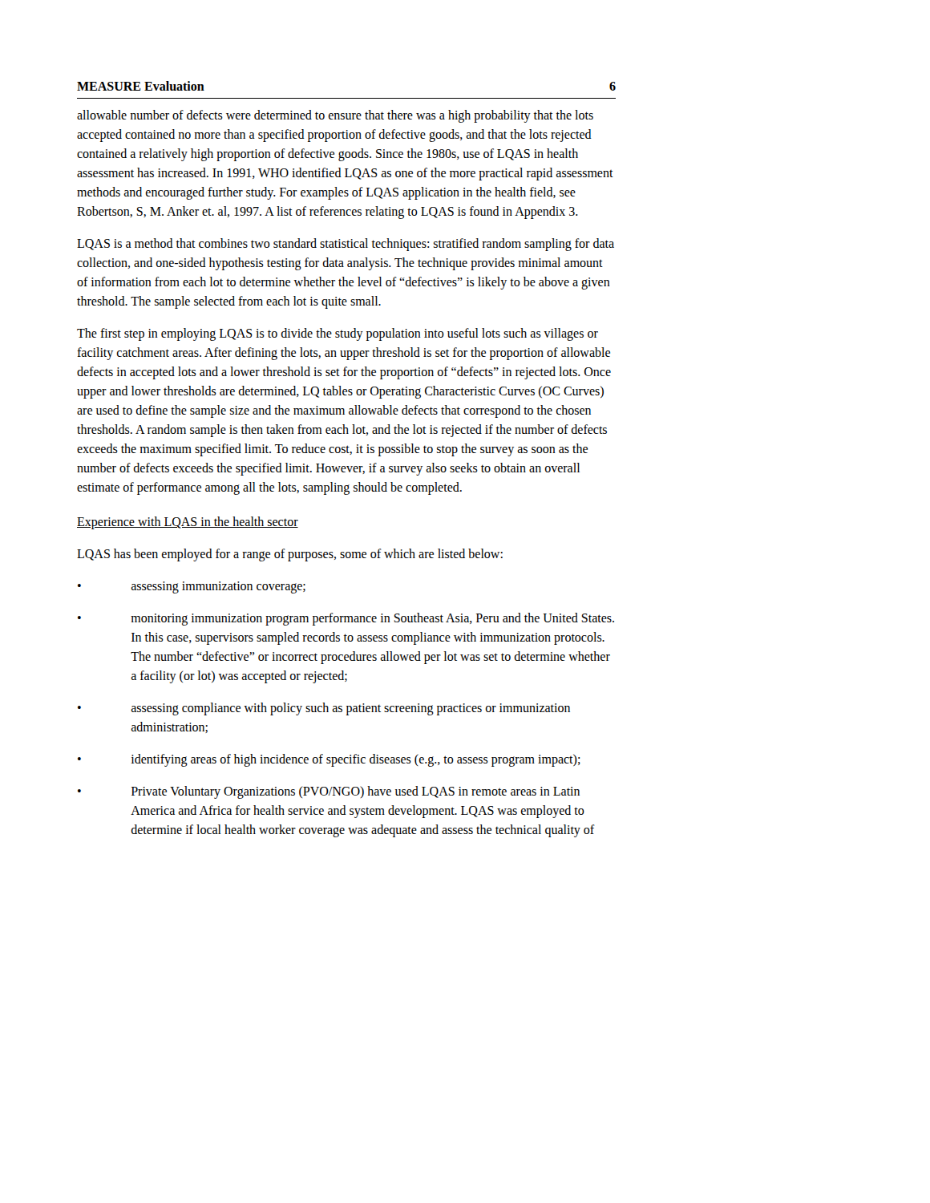MEASURE Evaluation 6
allowable number of defects were determined to ensure that there was a high probability that the lots accepted contained no more than a specified proportion of defective goods, and that the lots rejected contained a relatively high proportion of defective goods. Since the 1980s, use of LQAS in health assessment has increased. In 1991, WHO identified LQAS as one of the more practical rapid assessment methods and encouraged further study. For examples of LQAS application in the health field, see Robertson, S, M. Anker et. al, 1997. A list of references relating to LQAS is found in Appendix 3.
LQAS is a method that combines two standard statistical techniques: stratified random sampling for data collection, and one-sided hypothesis testing for data analysis. The technique provides minimal amount of information from each lot to determine whether the level of “defectives” is likely to be above a given threshold. The sample selected from each lot is quite small.
The first step in employing LQAS is to divide the study population into useful lots such as villages or facility catchment areas. After defining the lots, an upper threshold is set for the proportion of allowable defects in accepted lots and a lower threshold is set for the proportion of “defects” in rejected lots. Once upper and lower thresholds are determined, LQ tables or Operating Characteristic Curves (OC Curves) are used to define the sample size and the maximum allowable defects that correspond to the chosen thresholds. A random sample is then taken from each lot, and the lot is rejected if the number of defects exceeds the maximum specified limit. To reduce cost, it is possible to stop the survey as soon as the number of defects exceeds the specified limit. However, if a survey also seeks to obtain an overall estimate of performance among all the lots, sampling should be completed.
Experience with LQAS in the health sector
LQAS has been employed for a range of purposes, some of which are listed below:
assessing immunization coverage;
monitoring immunization program performance in Southeast Asia, Peru and the United States. In this case, supervisors sampled records to assess compliance with immunization protocols. The number “defective” or incorrect procedures allowed per lot was set to determine whether a facility (or lot) was accepted or rejected;
assessing compliance with policy such as patient screening practices or immunization administration;
identifying areas of high incidence of specific diseases (e.g., to assess program impact);
Private Voluntary Organizations (PVO/NGO) have used LQAS in remote areas in Latin America and Africa for health service and system development. LQAS was employed to determine if local health worker coverage was adequate and assess the technical quality of